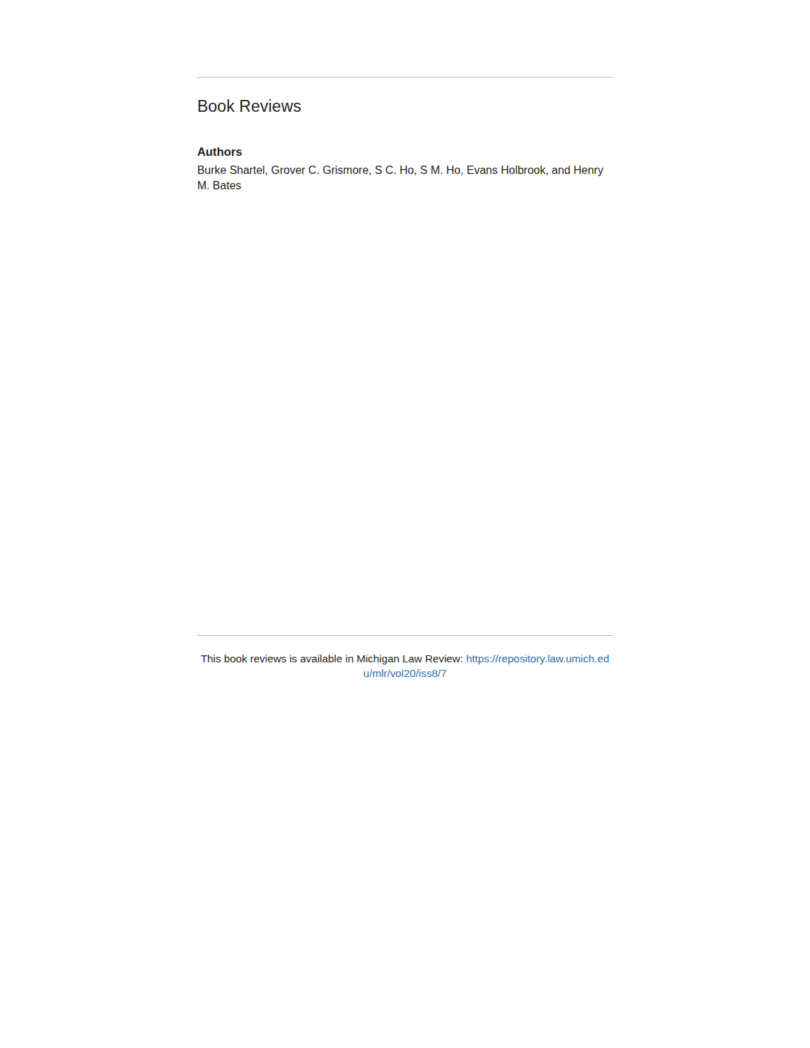Book Reviews
Authors
Burke Shartel, Grover C. Grismore, S C. Ho, S M. Ho, Evans Holbrook, and Henry M. Bates
This book reviews is available in Michigan Law Review: https://repository.law.umich.edu/mlr/vol20/iss8/7